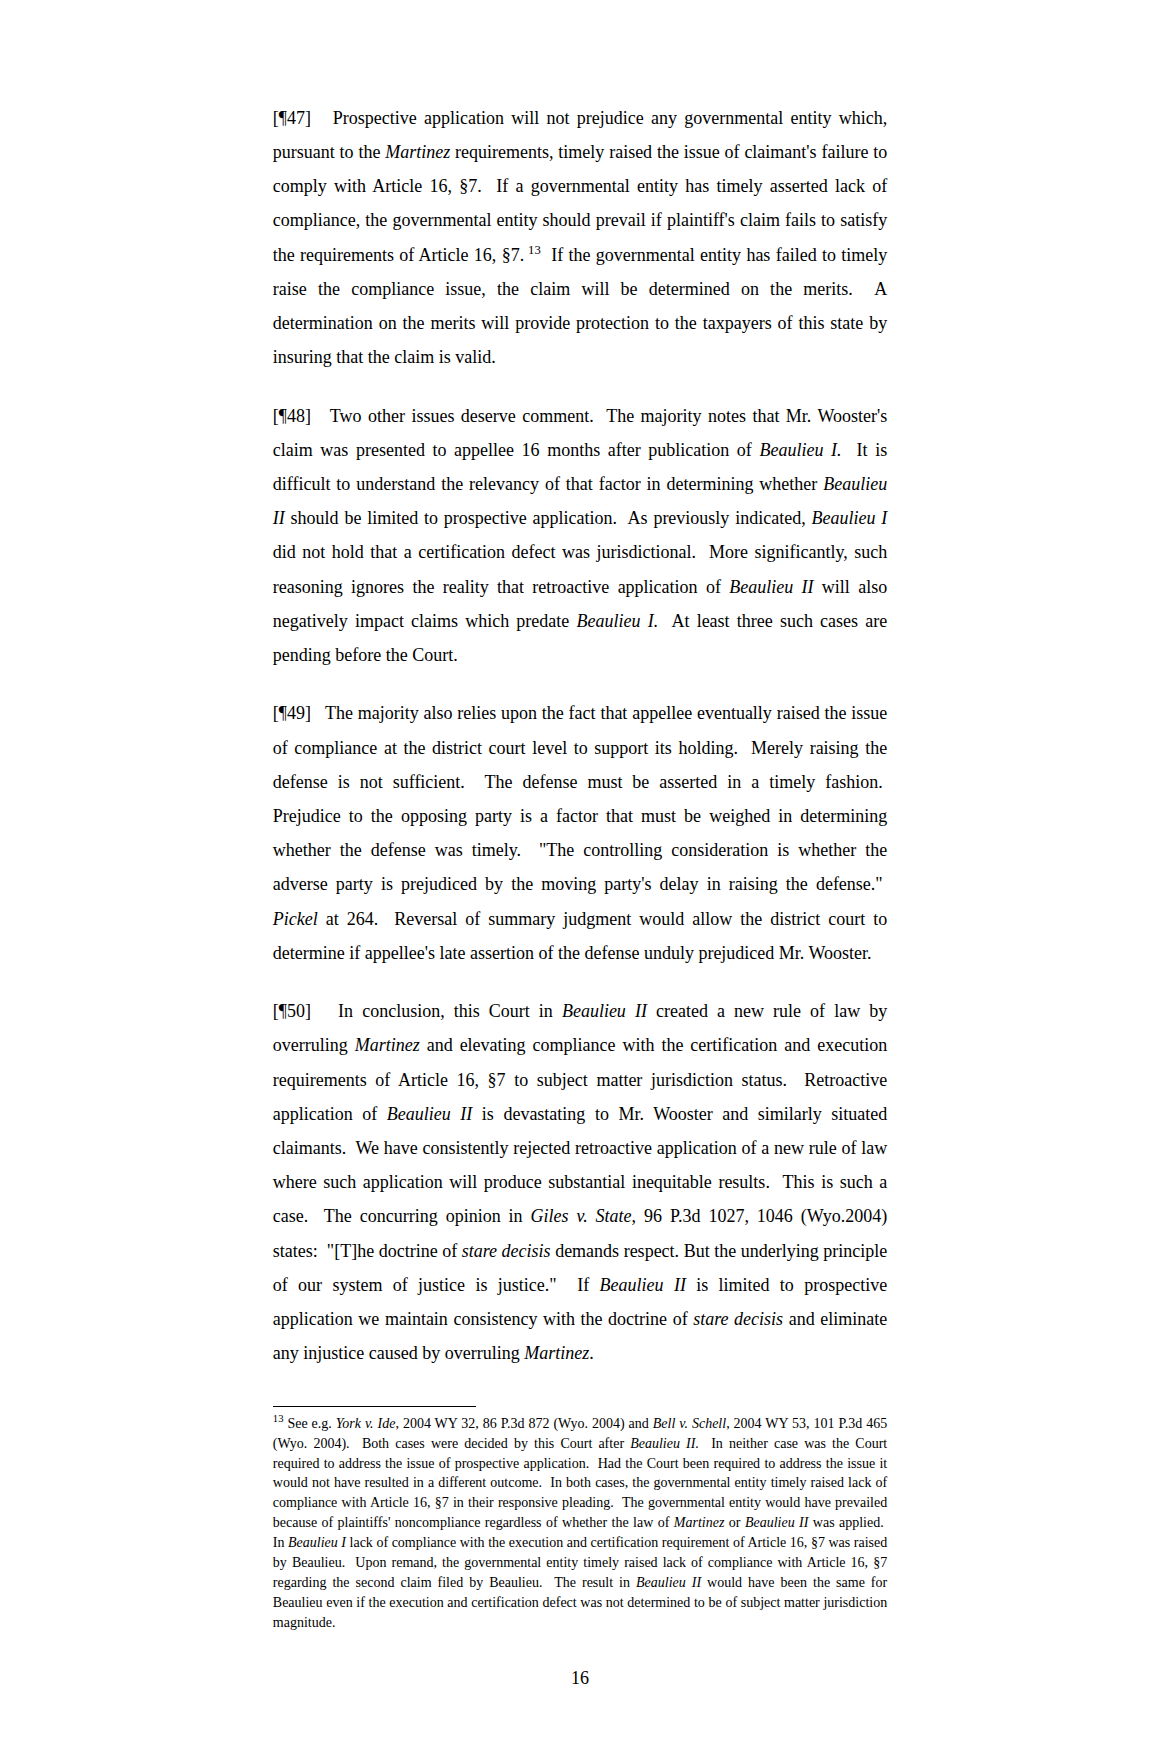[¶47] Prospective application will not prejudice any governmental entity which, pursuant to the Martinez requirements, timely raised the issue of claimant's failure to comply with Article 16, §7. If a governmental entity has timely asserted lack of compliance, the governmental entity should prevail if plaintiff's claim fails to satisfy the requirements of Article 16, §7. 13 If the governmental entity has failed to timely raise the compliance issue, the claim will be determined on the merits. A determination on the merits will provide protection to the taxpayers of this state by insuring that the claim is valid.
[¶48] Two other issues deserve comment. The majority notes that Mr. Wooster's claim was presented to appellee 16 months after publication of Beaulieu I. It is difficult to understand the relevancy of that factor in determining whether Beaulieu II should be limited to prospective application. As previously indicated, Beaulieu I did not hold that a certification defect was jurisdictional. More significantly, such reasoning ignores the reality that retroactive application of Beaulieu II will also negatively impact claims which predate Beaulieu I. At least three such cases are pending before the Court.
[¶49] The majority also relies upon the fact that appellee eventually raised the issue of compliance at the district court level to support its holding. Merely raising the defense is not sufficient. The defense must be asserted in a timely fashion. Prejudice to the opposing party is a factor that must be weighed in determining whether the defense was timely. "The controlling consideration is whether the adverse party is prejudiced by the moving party's delay in raising the defense." Pickel at 264. Reversal of summary judgment would allow the district court to determine if appellee's late assertion of the defense unduly prejudiced Mr. Wooster.
[¶50] In conclusion, this Court in Beaulieu II created a new rule of law by overruling Martinez and elevating compliance with the certification and execution requirements of Article 16, §7 to subject matter jurisdiction status. Retroactive application of Beaulieu II is devastating to Mr. Wooster and similarly situated claimants. We have consistently rejected retroactive application of a new rule of law where such application will produce substantial inequitable results. This is such a case. The concurring opinion in Giles v. State, 96 P.3d 1027, 1046 (Wyo.2004) states: "[T]he doctrine of stare decisis demands respect. But the underlying principle of our system of justice is justice." If Beaulieu II is limited to prospective application we maintain consistency with the doctrine of stare decisis and eliminate any injustice caused by overruling Martinez.
13 See e.g. York v. Ide, 2004 WY 32, 86 P.3d 872 (Wyo. 2004) and Bell v. Schell, 2004 WY 53, 101 P.3d 465 (Wyo. 2004). Both cases were decided by this Court after Beaulieu II. In neither case was the Court required to address the issue of prospective application. Had the Court been required to address the issue it would not have resulted in a different outcome. In both cases, the governmental entity timely raised lack of compliance with Article 16, §7 in their responsive pleading. The governmental entity would have prevailed because of plaintiffs' noncompliance regardless of whether the law of Martinez or Beaulieu II was applied. In Beaulieu I lack of compliance with the execution and certification requirement of Article 16, §7 was raised by Beaulieu. Upon remand, the governmental entity timely raised lack of compliance with Article 16, §7 regarding the second claim filed by Beaulieu. The result in Beaulieu II would have been the same for Beaulieu even if the execution and certification defect was not determined to be of subject matter jurisdiction magnitude.
16